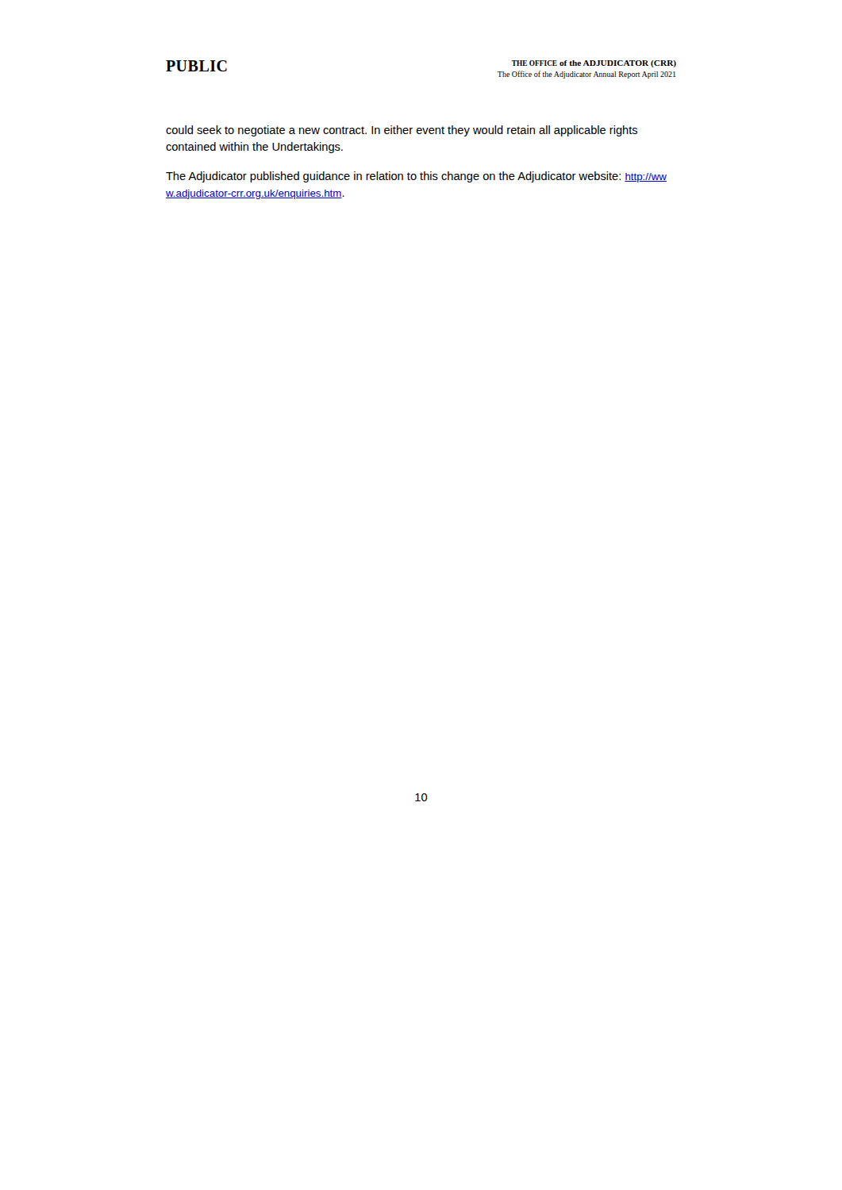PUBLIC
THE OFFICE of the ADJUDICATOR (CRR)
The Office of the Adjudicator Annual Report April 2021
could seek to negotiate a new contract. In either event they would retain all applicable rights contained within the Undertakings.
The Adjudicator published guidance in relation to this change on the Adjudicator website: http://www.adjudicator-crr.org.uk/enquiries.htm.
10